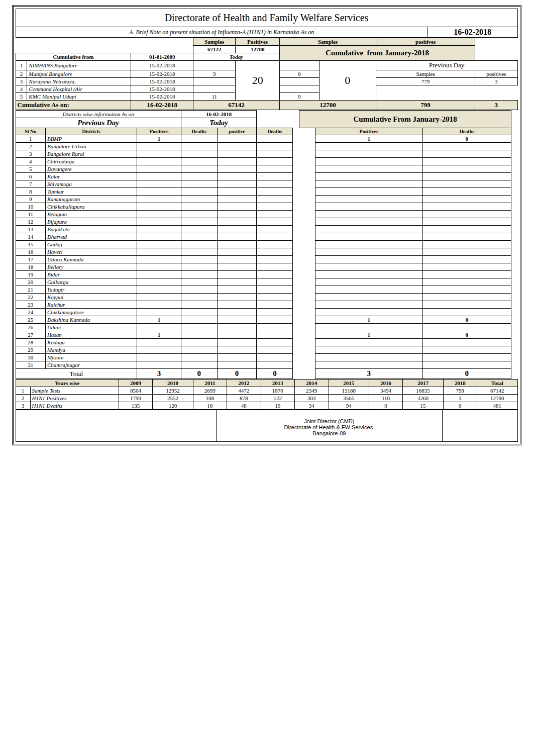| Directorate of Health and Family Welfare Services |
| A Brief Note on present situation of Influenza-A (H1N1) in Karnataka As on | 16-02-2018 |
| | | Samples | Positives | Samples | positives |
| 67122 | 12700 | Cumulative from January-2018 |
| Cumulative from | 01-01-2009 | Today |
| 1 | NIMHANS Bangalore | 15-02-2018 | | 20 | | 0 | Previous Day |
| 2 | Manipal Bangalore | 15-02-2018 | 9 | 0 | Samples | positives |
| 3 | Narayana Netralaya, | 15-02-2018 | | | 779 | 3 |
| 4 | Command Hospital (Air | 15-02-2018 | | | |
| 5 | KMC Manipal Udupi | 15-02-2018 | 11 | 0 |
| Cumulative As on: | 16-02-2018 | 67142 | 12700 | 799 | 3 |
| Districts wise information As on | 16-02-2018 | | | Cumulative From January-2018 |
| Previous Day | Today |
| Sl No | Districts | Positives | Deaths | positive | Deaths | | | Positives | Deaths | |
| 1 | BBMP | 1 | | | | | | 1 | 0 | |
| 2 | Bangalore Urban | | | | | | |
| 3 | Bangalore Rural | | | | | | |
| 4 | Chitradurga | | | | | | |
| 5 | Davangere | | | | | | |
| 6 | Kolar | | | | | | |
| 7 | Shivamoga | | | | | | |
| 8 | Tumkur | | | | | | |
| 9 | Ramanagaram | | | | | | |
| 10 | Chikkaballapura | | | | | | |
| 11 | Belagum | | | | | | |
| 12 | Bijapura | | | | | | |
| 13 | Bagalkote | | | | | | |
| 14 | Dharvad | | | | | | |
| 15 | Gadag | | | | | | |
| 16 | Haveri | | | | | | |
| 17 | Uttara Kannada | | | | | | |
| 18 | Bellary | | | | | | |
| 19 | Bidar | | | | | | |
| 20 | Gulbarga | | | | | | |
| 21 | Yadagir | | | | | | |
| 22 | Koppal | | | | | | |
| 23 | Raichur | | | | | | |
| 24 | Chikkamagalore | | | | | | |
| 25 | Dakshina Kannada | 1 | | | | 1 | 0 |
| 26 | Udupi | | | | | | |
| 27 | Hasan | 1 | | | | 1 | 0 |
| 28 | Kodagu | | | | | | |
| 29 | Mandya | | | | | | |
| 30 | Mysore | | | | | | |
| 31 | Chamrajnagar | | | | | | |
| Total | 3 | 0 | 0 | 0 | | | 3 | 0 | |
| Years wise | 2009 | 2010 | 2011 | 2012 | 2013 | 2014 | 2015 | 2016 | 2017 | 2018 | Total |
| 1 | Sample Tests | 8504 | 12952 | 2699 | 4472 | 1870 | 2349 | 13168 | 3494 | 16835 | 799 | 67142 |
| 2 | H1N1 Positives | 1799 | 2552 | 108 | 878 | 122 | 303 | 3565 | 110 | 3260 | 3 | 12700 |
| 3 | H1N1 Deaths | 135 | 120 | 16 | 48 | 19 | 34 | 94 | 0 | 15 | 0 | 481 |
| | Joint Director (CMD) Directorate of Health & FW Services. Bangalore-09 | |